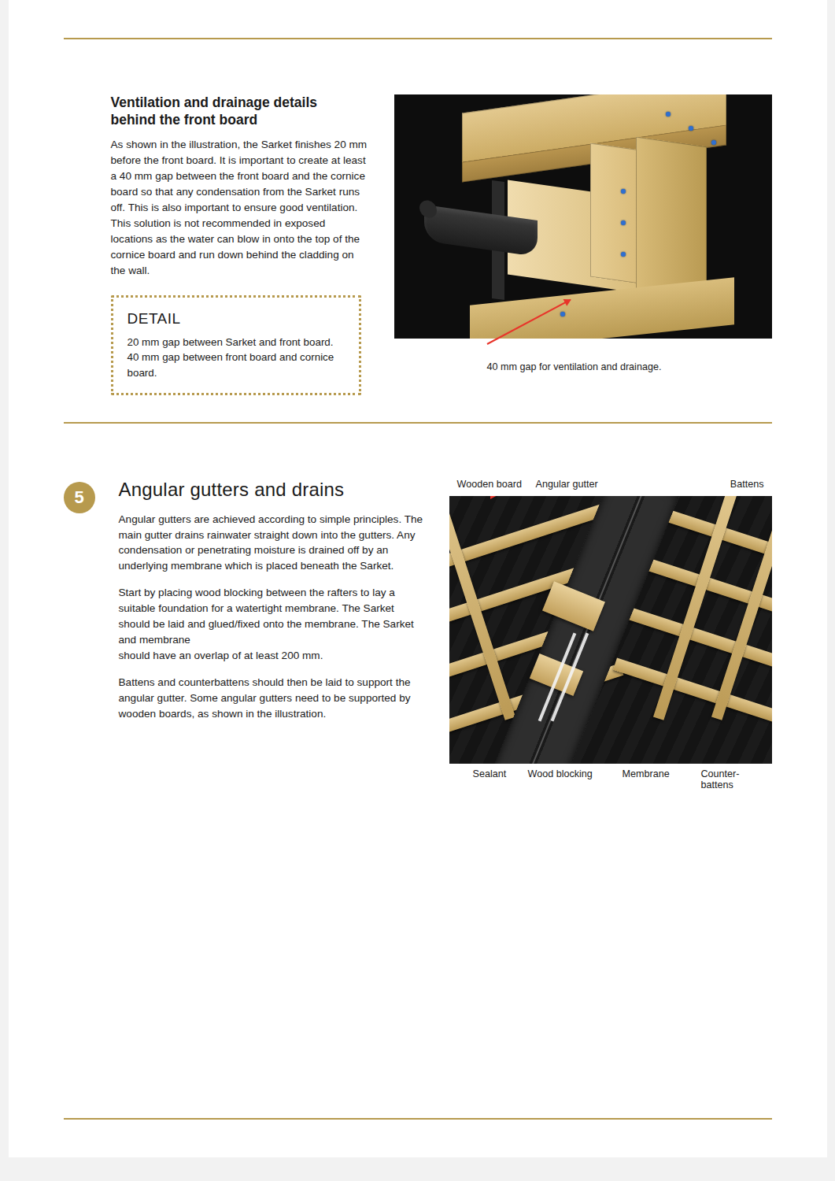Ventilation and drainage details
behind the front board
As shown in the illustration, the Sarket finishes 20 mm before the front board. It is important to create at least a 40 mm gap between the front board and the cornice board so that any condensation from the Sarket runs off. This is also important to ensure good ventilation. This solution is not recommended in exposed locations as the water can blow in onto the top of the cornice board and run down behind the cladding on the wall.
DETAIL
20 mm gap between Sarket and front board. 40 mm gap between front board and cornice board.
40 mm gap for ventilation and drainage.
5
Angular gutters and drains
Angular gutters are achieved according to simple principles. The main gutter drains rainwater straight down into the gutters. Any condensation or penetrating moisture is drained off by an underlying membrane which is placed beneath the Sarket.
Start by placing wood blocking between the rafters to lay a suitable foundation for a watertight membrane. The Sarket should be laid and glued/fixed onto the membrane. The Sarket and membrane
should have an overlap of at least 200 mm.
Battens and counterbattens should then be laid to support the angular gutter. Some angular gutters need to be supported by wooden boards, as shown in the illustration.
Wooden board Angular gutter Battens
Sealant Wood blocking Membrane Counter-
battens